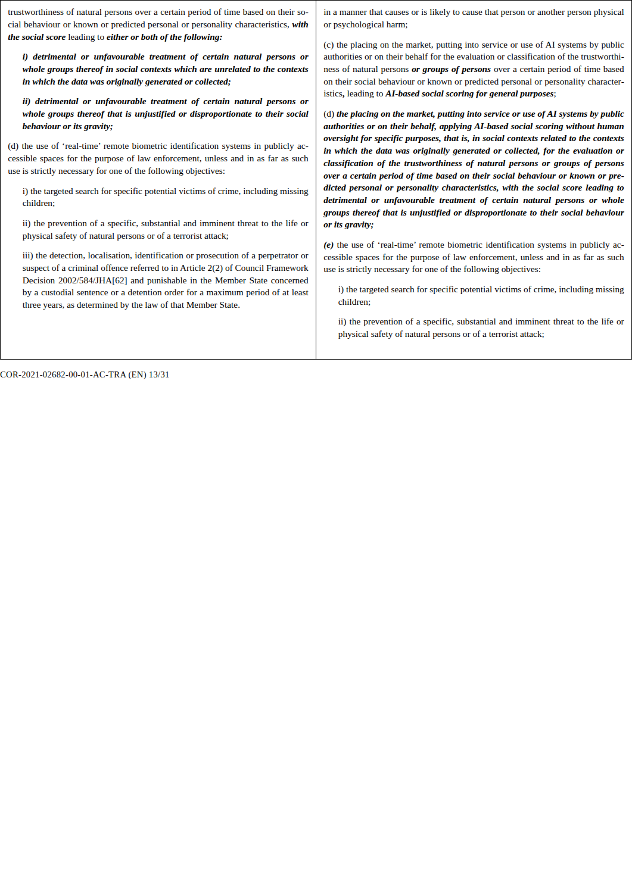| trustworthiness of natural persons over a certain period of time based on their social behaviour or known or predicted personal or personality characteristics, with the social score leading to either or both of the following: i) detrimental or unfavourable treatment of certain natural persons or whole groups thereof in social contexts which are unrelated to the contexts in which the data was originally generated or collected; ii) detrimental or unfavourable treatment of certain natural persons or whole groups thereof that is unjustified or disproportionate to their social behaviour or its gravity; (d) the use of ‘real-time’ remote biometric identification systems in publicly accessible spaces for the purpose of law enforcement, unless and in as far as such use is strictly necessary for one of the following objectives: i) the targeted search for specific potential victims of crime, including missing children; ii) the prevention of a specific, substantial and imminent threat to the life or physical safety of natural persons or of a terrorist attack; iii) the detection, localisation, identification or prosecution of a perpetrator or suspect of a criminal offence referred to in Article 2(2) of Council Framework Decision 2002/584/JHA[62] and punishable in the Member State concerned by a custodial sentence or a detention order for a maximum period of at least three years, as determined by the law of that Member State. | in a manner that causes or is likely to cause that person or another person physical or psychological harm; (c) the placing on the market, putting into service or use of AI systems by public authorities or on their behalf for the evaluation or classification of the trustworthiness of natural persons or groups of persons over a certain period of time based on their social behaviour or known or predicted personal or personality characteristics , leading to AI-based social scoring for general purposes ; (d) the placing on the market, putting into service or use of AI systems by public authorities or on their behalf, applying AI-based social scoring without human oversight for specific purposes, that is, in social contexts related to the contexts in which the data was originally generated or collected, for the evaluation or classification of the trustworthiness of natural persons or groups of persons over a certain period of time based on their social behaviour or known or predicted personal or personality characteristics, with the social score leading to detrimental or unfavourable treatment of certain natural persons or whole groups thereof that is unjustified or disproportionate to their social behaviour or its gravity; (e) the use of ‘real-time’ remote biometric identification systems in publicly accessible spaces for the purpose of law enforcement, unless and in as far as such use is strictly necessary for one of the following objectives: i) the targeted search for specific potential victims of crime, including missing children; ii) the prevention of a specific, substantial and imminent threat to the life or physical safety of natural persons or of a terrorist attack; |
COR-2021-02682-00-01-AC-TRA (EN) 13/31